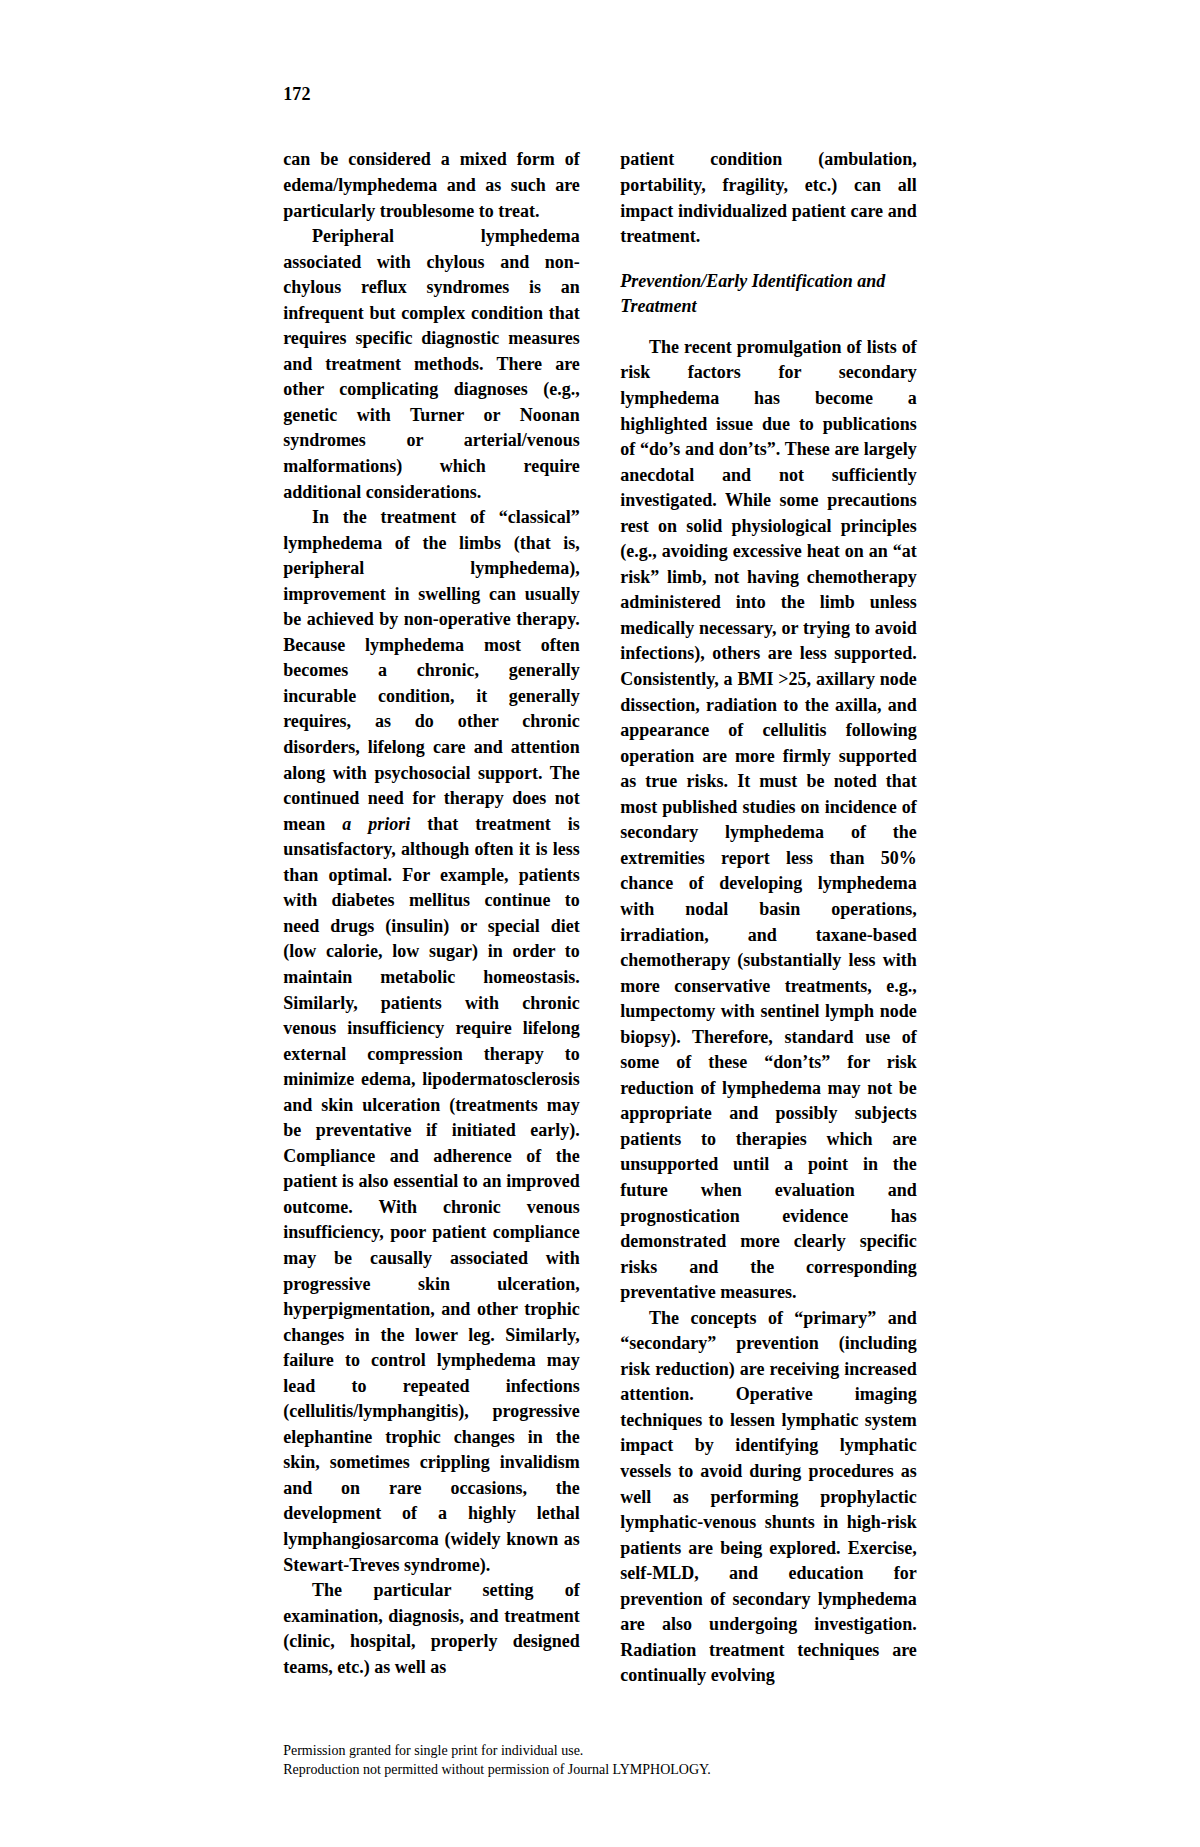172
can be considered a mixed form of edema/lymphedema and as such are particularly troublesome to treat.
Peripheral lymphedema associated with chylous and non-chylous reflux syndromes is an infrequent but complex condition that requires specific diagnostic measures and treatment methods. There are other complicating diagnoses (e.g., genetic with Turner or Noonan syndromes or arterial/venous malformations) which require additional considerations.
In the treatment of “classical” lymphedema of the limbs (that is, peripheral lymphedema), improvement in swelling can usually be achieved by non-operative therapy. Because lymphedema most often becomes a chronic, generally incurable condition, it generally requires, as do other chronic disorders, lifelong care and attention along with psychosocial support. The continued need for therapy does not mean a priori that treatment is unsatisfactory, although often it is less than optimal. For example, patients with diabetes mellitus continue to need drugs (insulin) or special diet (low calorie, low sugar) in order to maintain metabolic homeostasis. Similarly, patients with chronic venous insufficiency require lifelong external compression therapy to minimize edema, lipodermatosclerosis and skin ulceration (treatments may be preventative if initiated early). Compliance and adherence of the patient is also essential to an improved outcome. With chronic venous insufficiency, poor patient compliance may be causally associated with progressive skin ulceration, hyperpigmentation, and other trophic changes in the lower leg. Similarly, failure to control lymphedema may lead to repeated infections (cellulitis/lymphangitis), progressive elephantine trophic changes in the skin, sometimes crippling invalidism and on rare occasions, the development of a highly lethal lymphangiosarcoma (widely known as Stewart-Treves syndrome).
The particular setting of examination, diagnosis, and treatment (clinic, hospital, properly designed teams, etc.) as well as
patient condition (ambulation, portability, fragility, etc.) can all impact individualized patient care and treatment.
Prevention/Early Identification and Treatment
The recent promulgation of lists of risk factors for secondary lymphedema has become a highlighted issue due to publications of “do’s and don’ts”. These are largely anecdotal and not sufficiently investigated. While some precautions rest on solid physiological principles (e.g., avoiding excessive heat on an “at risk” limb, not having chemotherapy administered into the limb unless medically necessary, or trying to avoid infections), others are less supported. Consistently, a BMI >25, axillary node dissection, radiation to the axilla, and appearance of cellulitis following operation are more firmly supported as true risks. It must be noted that most published studies on incidence of secondary lymphedema of the extremities report less than 50% chance of developing lymphedema with nodal basin operations, irradiation, and taxane-based chemotherapy (substantially less with more conservative treatments, e.g., lumpectomy with sentinel lymph node biopsy). Therefore, standard use of some of these “don’ts” for risk reduction of lymphedema may not be appropriate and possibly subjects patients to therapies which are unsupported until a point in the future when evaluation and prognostication evidence has demonstrated more clearly specific risks and the corresponding preventative measures.
The concepts of “primary” and “secondary” prevention (including risk reduction) are receiving increased attention. Operative imaging techniques to lessen lymphatic system impact by identifying lymphatic vessels to avoid during procedures as well as performing prophylactic lymphatic-venous shunts in high-risk patients are being explored. Exercise, self-MLD, and education for prevention of secondary lymphedema are also undergoing investigation. Radiation treatment techniques are continually evolving
Permission granted for single print for individual use.
Reproduction not permitted without permission of Journal LYMPHOLOGY.